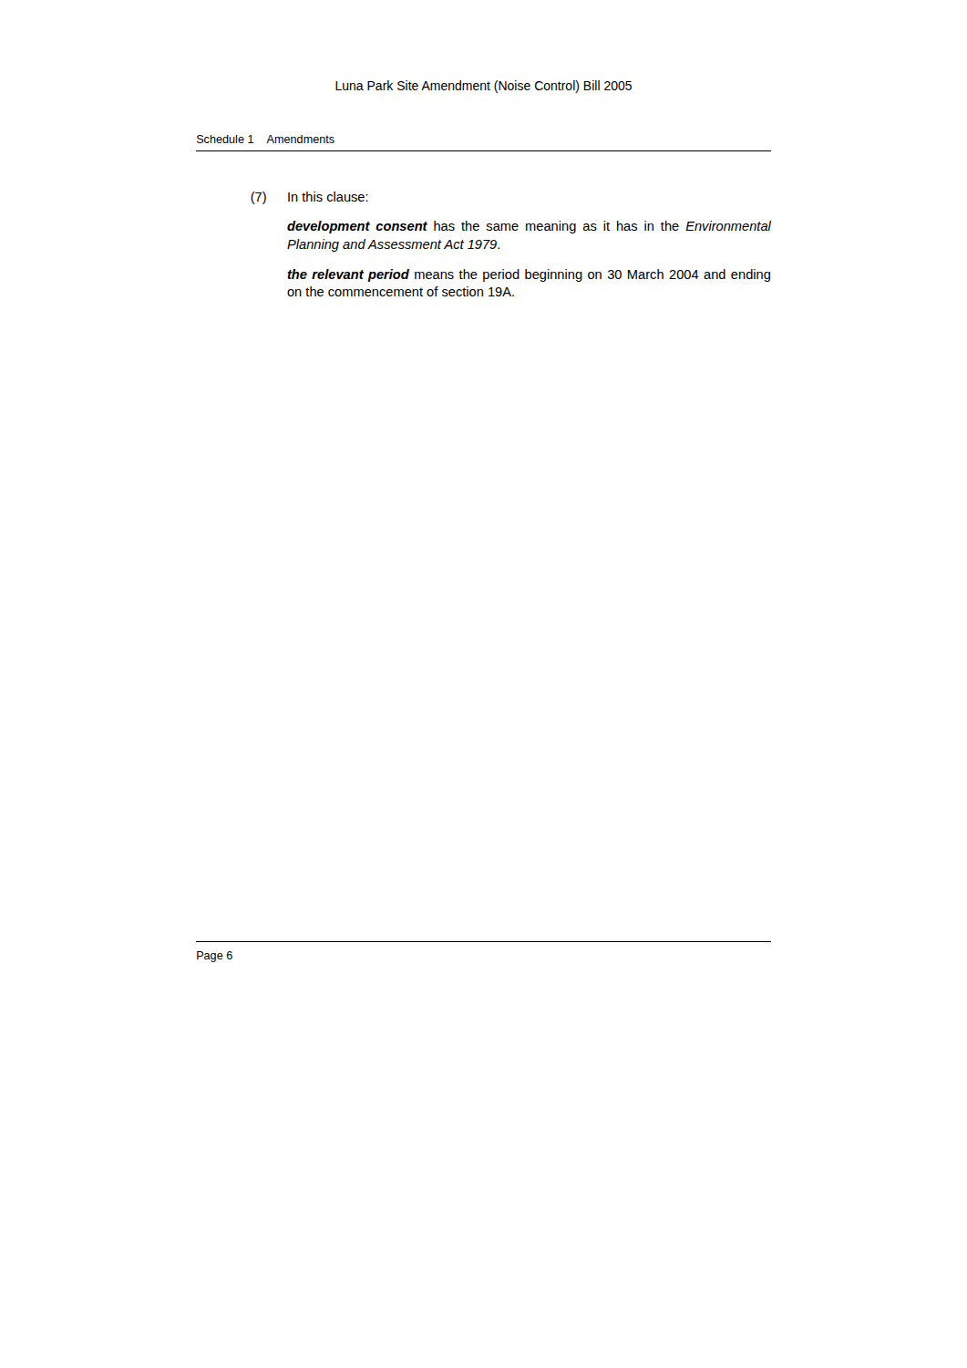Luna Park Site Amendment (Noise Control) Bill 2005
Schedule 1 Amendments
(7)
In this clause:
development consent has the same meaning as it has in the Environmental Planning and Assessment Act 1979.
the relevant period means the period beginning on 30 March 2004 and ending on the commencement of section 19A.
Page 6